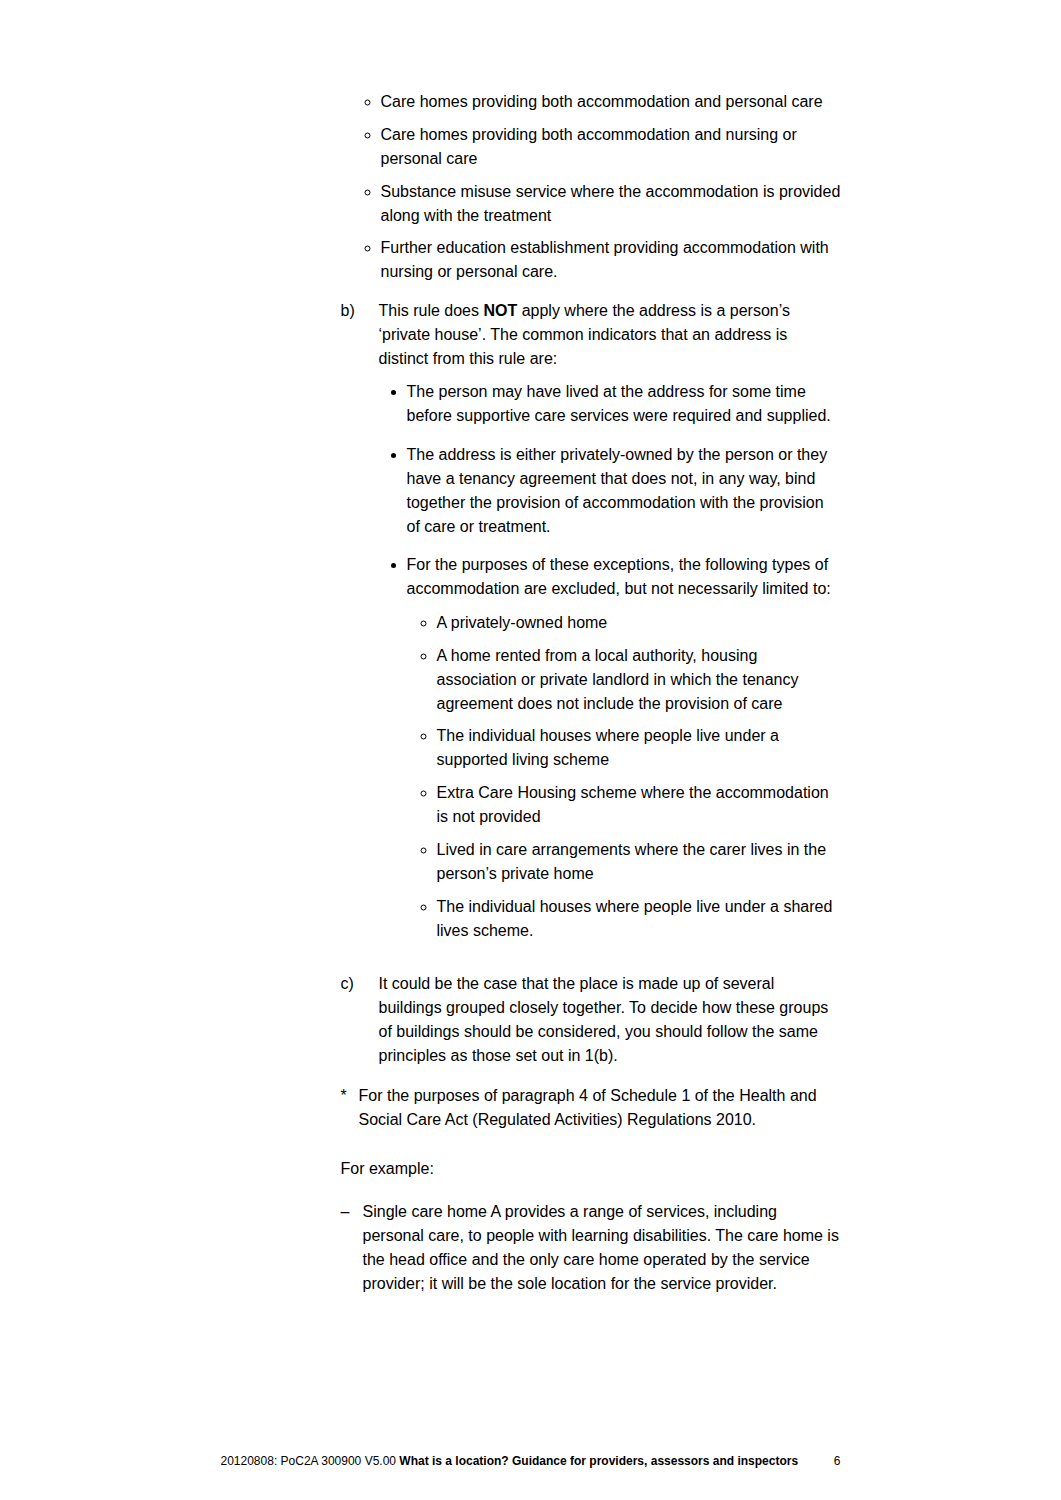Care homes providing both accommodation and personal care
Care homes providing both accommodation and nursing or personal care
Substance misuse service where the accommodation is provided along with the treatment
Further education establishment providing accommodation with nursing or personal care.
b)
This rule does NOT apply where the address is a person’s ‘private house’. The common indicators that an address is distinct from this rule are:
The person may have lived at the address for some time before supportive care services were required and supplied.
The address is either privately-owned by the person or they have a tenancy agreement that does not, in any way, bind together the provision of accommodation with the provision of care or treatment.
For the purposes of these exceptions, the following types of accommodation are excluded, but not necessarily limited to:
A privately-owned home
A home rented from a local authority, housing association or private landlord in which the tenancy agreement does not include the provision of care
The individual houses where people live under a supported living scheme
Extra Care Housing scheme where the accommodation is not provided
Lived in care arrangements where the carer lives in the person’s private home
The individual houses where people live under a shared lives scheme.
c)
It could be the case that the place is made up of several buildings grouped closely together. To decide how these groups of buildings should be considered, you should follow the same principles as those set out in 1(b).
*
For the purposes of paragraph 4 of Schedule 1 of the Health and Social Care Act (Regulated Activities) Regulations 2010.
For example:
–
Single care home A provides a range of services, including personal care, to people with learning disabilities. The care home is the head office and the only care home operated by the service provider; it will be the sole location for the service provider.
20120808: PoC2A 300900 V5.00 What is a location? Guidance for providers, assessors and inspectors
6